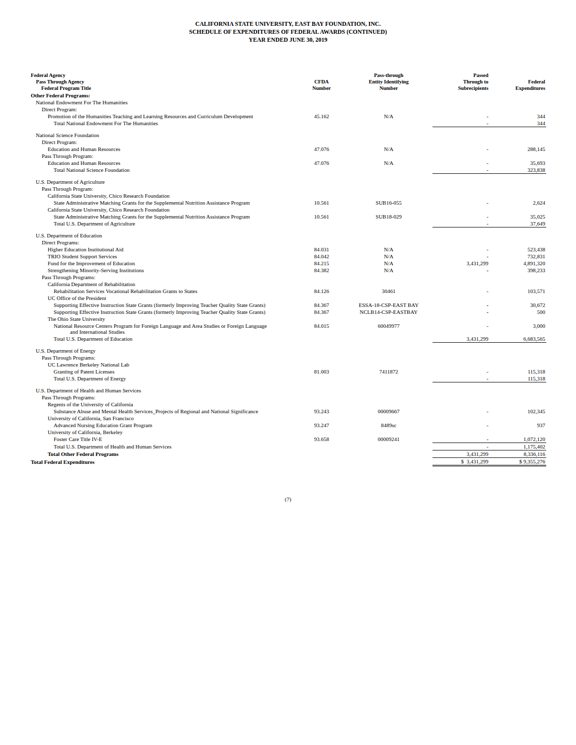CALIFORNIA STATE UNIVERSITY, EAST BAY FOUNDATION, INC.
SCHEDULE OF EXPENDITURES OF FEDERAL AWARDS (CONTINUED)
YEAR ENDED JUNE 30, 2019
| Federal Agency Pass Through Agency Federal Program Title | CFDA Number | Pass-through Entity Identifying Number | Passed Through to Subrecipients | Federal Expenditures |
| --- | --- | --- | --- | --- |
| Other Federal Programs: | | | | |
| National Endowment For The Humanities | | | | |
| Direct Program: | | | | |
| Promotion of the Humanities Teaching and Learning Resources and Curriculum Development | 45.162 | N/A | - | 344 |
| Total National Endowment For The Humanities | | | - | 344 |
| National Science Foundation | | | | |
| Direct Program: | | | | |
| Education and Human Resources | 47.076 | N/A | - | 288,145 |
| Pass Through Program: | | | | |
| Education and Human Resources | 47.076 | N/A | - | 35,693 |
| Total National Science Foundation | | | - | 323,838 |
| U.S. Department of Agriculture | | | | |
| Pass Through Program: | | | | |
| California State University, Chico Research Foundation | | | | |
| State Administrative Matching Grants for the Supplemental Nutrition Assistance Program | 10.561 | SUB16-055 | - | 2,624 |
| California State University, Chico Research Foundation | | | | |
| State Administrative Matching Grants for the Supplemental Nutrition Assistance Program | 10.561 | SUB18-029 | - | 35,025 |
| Total U.S. Department of Agriculture | | | - | 37,649 |
| U.S. Department of Education | | | | |
| Direct Programs: | | | | |
| Higher Education Institutional Aid | 84.031 | N/A | - | 523,438 |
| TRIO Student Support Services | 84.042 | N/A | - | 732,831 |
| Fund for the Improvement of Education | 84.215 | N/A | 3,431,299 | 4,891,320 |
| Strengthening Minority-Serving Institutions | 84.382 | N/A | - | 398,233 |
| Pass Through Programs: | | | | |
| California Department of Rehabilitation | | | | |
| Rehabilitation Services Vocational Rehabilitation Grants to States | 84.126 | 30461 | - | 103,571 |
| UC Office of the President | | | | |
| Supporting Effective Instruction State Grants (formerly Improving Teacher Quality State Grants) | 84.367 | ESSA-18-CSP-EAST BAY | - | 30,672 |
| Supporting Effective Instruction State Grants (formerly Improving Teacher Quality State Grants) | 84.367 | NCLB14-CSP-EASTBAY | - | 500 |
| The Ohio State University | | | | |
| National Resource Centers Program for Foreign Language and Area Studies or Foreign Language and International Studies | 84.015 | 60049977 | - | 3,000 |
| Total U.S. Department of Education | | | 3,431,299 | 6,683,565 |
| U.S. Department of Energy | | | | |
| Pass Through Programs: | | | | |
| UC Lawrence Berkeley National Lab | | | | |
| Granting of Patent Licenses | 81.003 | 7411872 | - | 115,318 |
| Total U.S. Department of Energy | | | - | 115,318 |
| U.S. Department of Health and Human Services | | | | |
| Pass Through Programs: | | | | |
| Regents of the University of California | | | | |
| Substance Abuse and Mental Health Services_Projects of Regional and National Significance | 93.243 | 00009667 | - | 102,345 |
| University of California, San Francisco | | | | |
| Advanced Nursing Education Grant Program | 93.247 | 8489sc | - | 937 |
| University of California, Berkeley | | | | |
| Foster Care Title IV-E | 93.658 | 00009241 | - | 1,072,120 |
| Total U.S. Department of Health and Human Services | | | - | 1,175,402 |
| Total Other Federal Programs | | | 3,431,299 | 8,336,116 |
| Total Federal Expenditures | | | $ 3,431,299 | $ 9,355,276 |
(7)